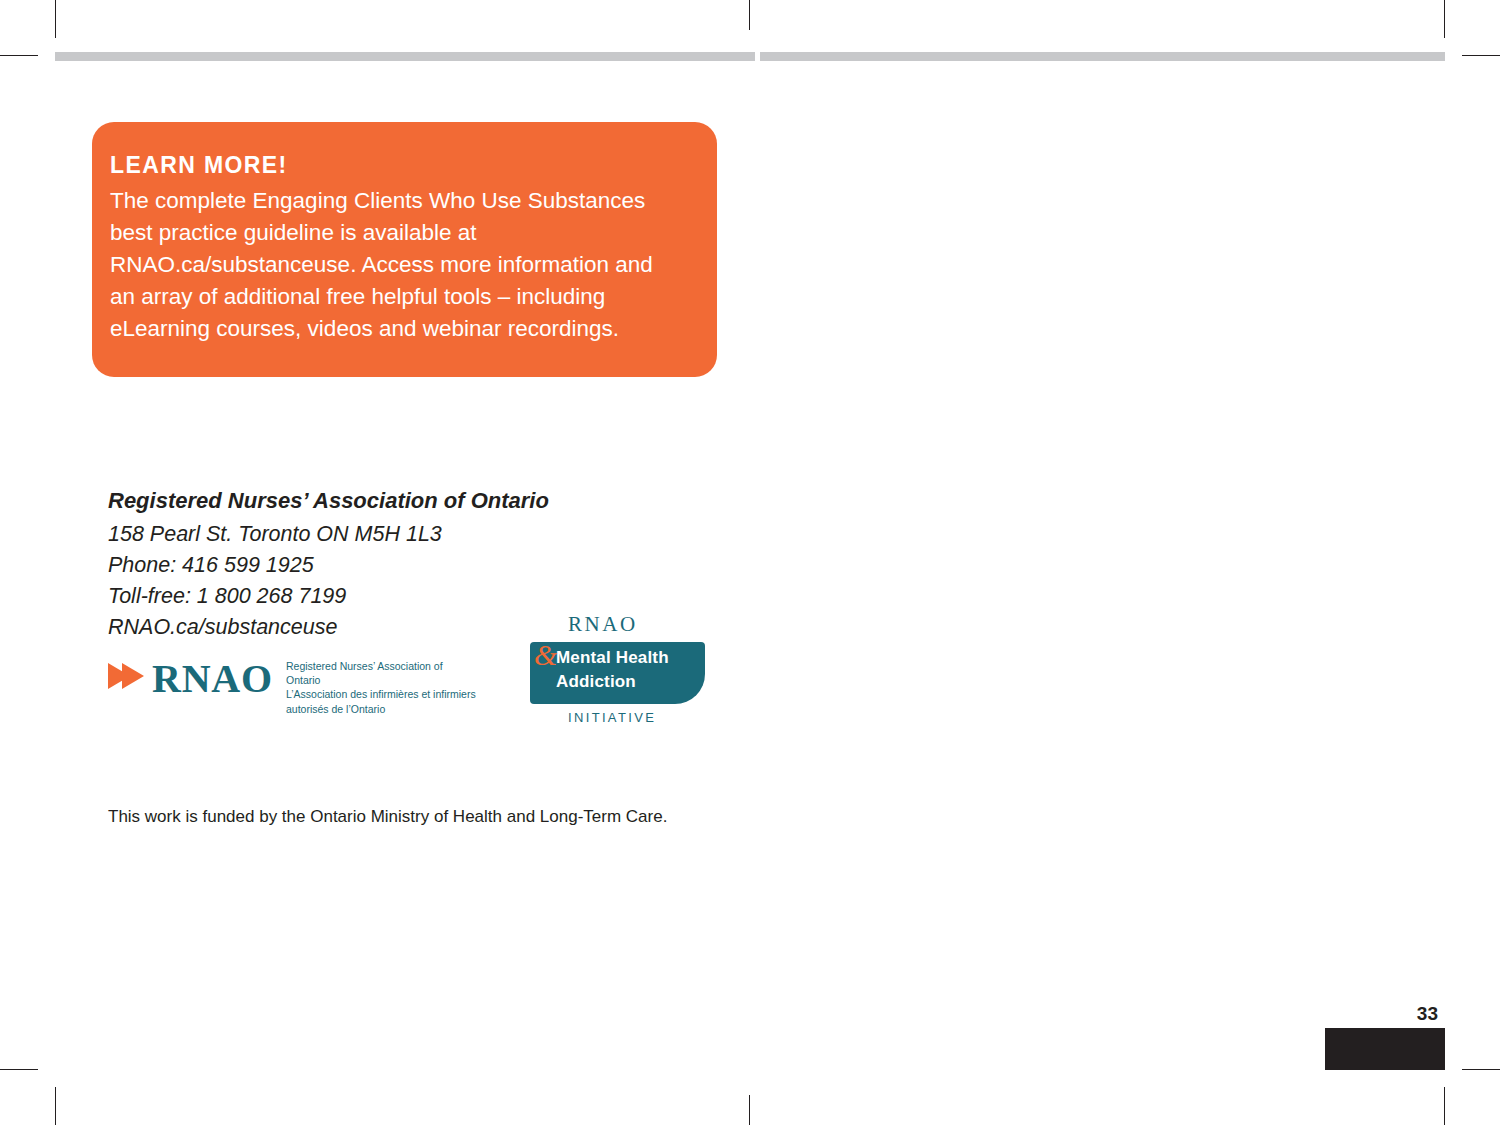LEARN MORE!
The complete Engaging Clients Who Use Substances best practice guideline is available at RNAO.ca/substanceuse. Access more information and an array of additional free helpful tools – including eLearning courses, videos and webinar recordings.
Registered Nurses’ Association of Ontario 158 Pearl St. Toronto ON M5H 1L3
Phone: 416 599 1925
Toll-free: 1 800 268 7199
RNAO.ca/substanceuse
RNAO Registered Nurses’ Association of Ontario
L’Association des infirmières et infirmiers
autorisés de l’Ontario
RNAO
Mental Health Addiction
& INITIATIVE
This work is funded by the Ontario Ministry of Health and Long-Term Care.
33